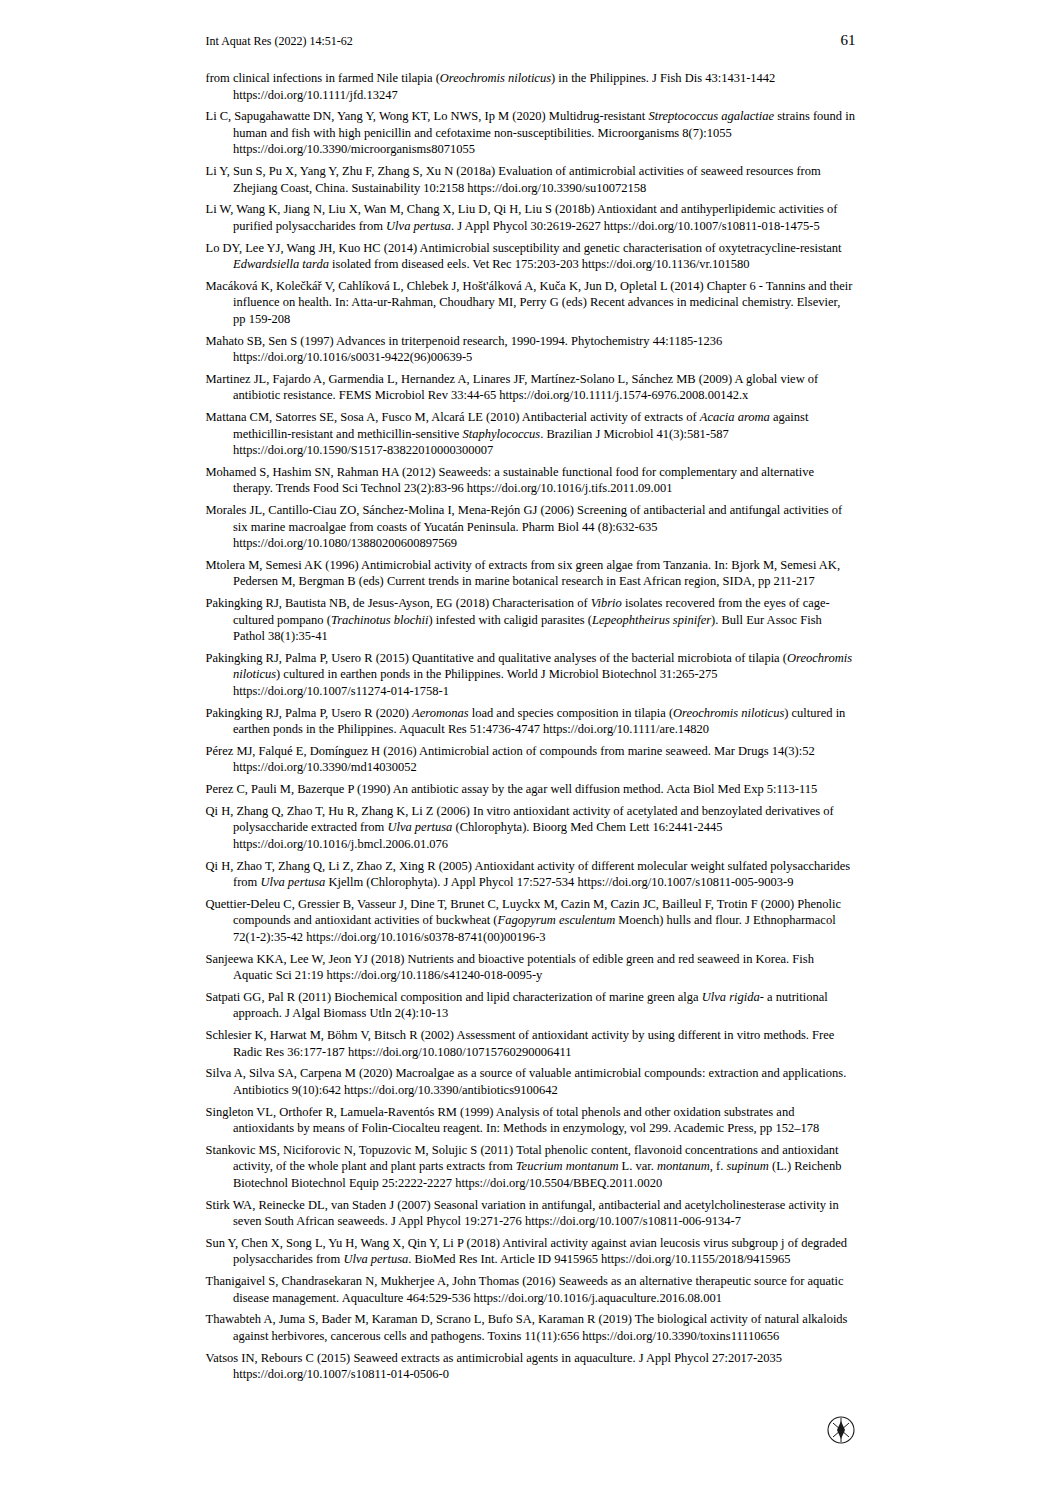Int Aquat Res (2022) 14:51-62 61
from clinical infections in farmed Nile tilapia (Oreochromis niloticus) in the Philippines. J Fish Dis 43:1431-1442 https://doi.org/10.1111/jfd.13247
Li C, Sapugahawatte DN, Yang Y, Wong KT, Lo NWS, Ip M (2020) Multidrug-resistant Streptococcus agalactiae strains found in human and fish with high penicillin and cefotaxime non-susceptibilities. Microorganisms 8(7):1055 https://doi.org/10.3390/microorganisms8071055
Li Y, Sun S, Pu X, Yang Y, Zhu F, Zhang S, Xu N (2018a) Evaluation of antimicrobial activities of seaweed resources from Zhejiang Coast, China. Sustainability 10:2158 https://doi.org/10.3390/su10072158
Li W, Wang K, Jiang N, Liu X, Wan M, Chang X, Liu D, Qi H, Liu S (2018b) Antioxidant and antihyperlipidemic activities of purified polysaccharides from Ulva pertusa. J Appl Phycol 30:2619-2627 https://doi.org/10.1007/s10811-018-1475-5
Lo DY, Lee YJ, Wang JH, Kuo HC (2014) Antimicrobial susceptibility and genetic characterisation of oxytetracycline-resistant Edwardsiella tarda isolated from diseased eels. Vet Rec 175:203-203 https://doi.org/10.1136/vr.101580
Macáková K, Kolečkář V, Cahlíková L, Chlebek J, Hošt'álková A, Kuča K, Jun D, Opletal L (2014) Chapter 6 - Tannins and their influence on health. In: Atta-ur-Rahman, Choudhary MI, Perry G (eds) Recent advances in medicinal chemistry. Elsevier, pp 159-208
Mahato SB, Sen S (1997) Advances in triterpenoid research, 1990-1994. Phytochemistry 44:1185-1236 https://doi.org/10.1016/s0031-9422(96)00639-5
Martinez JL, Fajardo A, Garmendia L, Hernandez A, Linares JF, Martínez-Solano L, Sánchez MB (2009) A global view of antibiotic resistance. FEMS Microbiol Rev 33:44-65 https://doi.org/10.1111/j.1574-6976.2008.00142.x
Mattana CM, Satorres SE, Sosa A, Fusco M, Alcará LE (2010) Antibacterial activity of extracts of Acacia aroma against methicillin-resistant and methicillin-sensitive Staphylococcus. Brazilian J Microbiol 41(3):581-587 https://doi.org/10.1590/S1517-83822010000300007
Mohamed S, Hashim SN, Rahman HA (2012) Seaweeds: a sustainable functional food for complementary and alternative therapy. Trends Food Sci Technol 23(2):83-96 https://doi.org/10.1016/j.tifs.2011.09.001
Morales JL, Cantillo-Ciau ZO, Sánchez-Molina I, Mena-Rejón GJ (2006) Screening of antibacterial and antifungal activities of six marine macroalgae from coasts of Yucatán Peninsula. Pharm Biol 44 (8):632-635 https://doi.org/10.1080/13880200600897569
Mtolera M, Semesi AK (1996) Antimicrobial activity of extracts from six green algae from Tanzania. In: Bjork M, Semesi AK, Pedersen M, Bergman B (eds) Current trends in marine botanical research in East African region, SIDA, pp 211-217
Pakingking RJ, Bautista NB, de Jesus-Ayson, EG (2018) Characterisation of Vibrio isolates recovered from the eyes of cage-cultured pompano (Trachinotus blochii) infested with caligid parasites (Lepeophtheirus spinifer). Bull Eur Assoc Fish Pathol 38(1):35-41
Pakingking RJ, Palma P, Usero R (2015) Quantitative and qualitative analyses of the bacterial microbiota of tilapia (Oreochromis niloticus) cultured in earthen ponds in the Philippines. World J Microbiol Biotechnol 31:265-275 https://doi.org/10.1007/s11274-014-1758-1
Pakingking RJ, Palma P, Usero R (2020) Aeromonas load and species composition in tilapia (Oreochromis niloticus) cultured in earthen ponds in the Philippines. Aquacult Res 51:4736-4747 https://doi.org/10.1111/are.14820
Pérez MJ, Falqué E, Domínguez H (2016) Antimicrobial action of compounds from marine seaweed. Mar Drugs 14(3):52 https://doi.org/10.3390/md14030052
Perez C, Pauli M, Bazerque P (1990) An antibiotic assay by the agar well diffusion method. Acta Biol Med Exp 5:113-115
Qi H, Zhang Q, Zhao T, Hu R, Zhang K, Li Z (2006) In vitro antioxidant activity of acetylated and benzoylated derivatives of polysaccharide extracted from Ulva pertusa (Chlorophyta). Bioorg Med Chem Lett 16:2441-2445 https://doi.org/10.1016/j.bmcl.2006.01.076
Qi H, Zhao T, Zhang Q, Li Z, Zhao Z, Xing R (2005) Antioxidant activity of different molecular weight sulfated polysaccharides from Ulva pertusa Kjellm (Chlorophyta). J Appl Phycol 17:527-534 https://doi.org/10.1007/s10811-005-9003-9
Quettier-Deleu C, Gressier B, Vasseur J, Dine T, Brunet C, Luyckx M, Cazin M, Cazin JC, Bailleul F, Trotin F (2000) Phenolic compounds and antioxidant activities of buckwheat (Fagopyrum esculentum Moench) hulls and flour. J Ethnopharmacol 72(1-2):35-42 https://doi.org/10.1016/s0378-8741(00)00196-3
Sanjeewa KKA, Lee W, Jeon YJ (2018) Nutrients and bioactive potentials of edible green and red seaweed in Korea. Fish Aquatic Sci 21:19 https://doi.org/10.1186/s41240-018-0095-y
Satpati GG, Pal R (2011) Biochemical composition and lipid characterization of marine green alga Ulva rigida- a nutritional approach. J Algal Biomass Utln 2(4):10-13
Schlesier K, Harwat M, Böhm V, Bitsch R (2002) Assessment of antioxidant activity by using different in vitro methods. Free Radic Res 36:177-187 https://doi.org/10.1080/10715760290006411
Silva A, Silva SA, Carpena M (2020) Macroalgae as a source of valuable antimicrobial compounds: extraction and applications. Antibiotics 9(10):642 https://doi.org/10.3390/antibiotics9100642
Singleton VL, Orthofer R, Lamuela-Raventós RM (1999) Analysis of total phenols and other oxidation substrates and antioxidants by means of Folin-Ciocalteu reagent. In: Methods in enzymology, vol 299. Academic Press, pp 152–178
Stankovic MS, Niciforovic N, Topuzovic M, Solujic S (2011) Total phenolic content, flavonoid concentrations and antioxidant activity, of the whole plant and plant parts extracts from Teucrium montanum L. var. montanum, f. supinum (L.) Reichenb Biotechnol Biotechnol Equip 25:2222-2227 https://doi.org/10.5504/BBEQ.2011.0020
Stirk WA, Reinecke DL, van Staden J (2007) Seasonal variation in antifungal, antibacterial and acetylcholinesterase activity in seven South African seaweeds. J Appl Phycol 19:271-276 https://doi.org/10.1007/s10811-006-9134-7
Sun Y, Chen X, Song L, Yu H, Wang X, Qin Y, Li P (2018) Antiviral activity against avian leucosis virus subgroup j of degraded polysaccharides from Ulva pertusa. BioMed Res Int. Article ID 9415965 https://doi.org/10.1155/2018/9415965
Thanigaivel S, Chandrasekaran N, Mukherjee A, John Thomas (2016) Seaweeds as an alternative therapeutic source for aquatic disease management. Aquaculture 464:529-536 https://doi.org/10.1016/j.aquaculture.2016.08.001
Thawabteh A, Juma S, Bader M, Karaman D, Scrano L, Bufo SA, Karaman R (2019) The biological activity of natural alkaloids against herbivores, cancerous cells and pathogens. Toxins 11(11):656 https://doi.org/10.3390/toxins11110656
Vatsos IN, Rebours C (2015) Seaweed extracts as antimicrobial agents in aquaculture. J Appl Phycol 27:2017-2035 https://doi.org/10.1007/s10811-014-0506-0